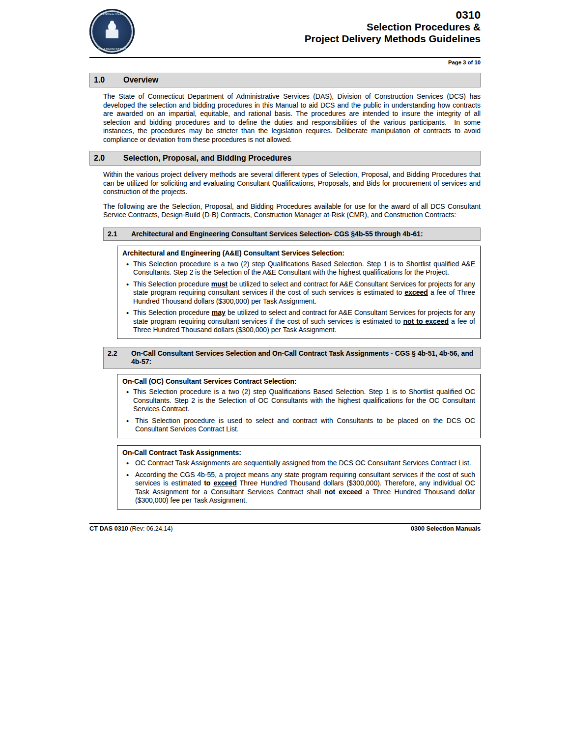CONNECTICUT DEPARTMENT OF ADMINISTRATIVE SERVICES
0310
Selection Procedures &
Project Delivery Methods Guidelines
Page 3 of 10
1.0 Overview
The State of Connecticut Department of Administrative Services (DAS), Division of Construction Services (DCS) has developed the selection and bidding procedures in this Manual to aid DCS and the public in understanding how contracts are awarded on an impartial, equitable, and rational basis. The procedures are intended to insure the integrity of all selection and bidding procedures and to define the duties and responsibilities of the various participants. In some instances, the procedures may be stricter than the legislation requires. Deliberate manipulation of contracts to avoid compliance or deviation from these procedures is not allowed.
2.0 Selection, Proposal, and Bidding Procedures
Within the various project delivery methods are several different types of Selection, Proposal, and Bidding Procedures that can be utilized for soliciting and evaluating Consultant Qualifications, Proposals, and Bids for procurement of services and construction of the projects.
The following are the Selection, Proposal, and Bidding Procedures available for use for the award of all DCS Consultant Service Contracts, Design-Build (D-B) Contracts, Construction Manager at-Risk (CMR), and Construction Contracts:
2.1 Architectural and Engineering Consultant Services Selection- CGS §4b-55 through 4b-61:
Architectural and Engineering (A&E) Consultant Services Selection:
This Selection procedure is a two (2) step Qualifications Based Selection. Step 1 is to Shortlist qualified A&E Consultants. Step 2 is the Selection of the A&E Consultant with the highest qualifications for the Project.
This Selection procedure must be utilized to select and contract for A&E Consultant Services for projects for any state program requiring consultant services if the cost of such services is estimated to exceed a fee of Three Hundred Thousand dollars ($300,000) per Task Assignment.
This Selection procedure may be utilized to select and contract for A&E Consultant Services for projects for any state program requiring consultant services if the cost of such services is estimated to not to exceed a fee of Three Hundred Thousand dollars ($300,000) per Task Assignment.
2.2 On-Call Consultant Services Selection and On-Call Contract Task Assignments - CGS § 4b-51, 4b-56, and 4b-57:
On-Call (OC) Consultant Services Contract Selection:
This Selection procedure is a two (2) step Qualifications Based Selection. Step 1 is to Shortlist qualified OC Consultants. Step 2 is the Selection of OC Consultants with the highest qualifications for the OC Consultant Services Contract.
This Selection procedure is used to select and contract with Consultants to be placed on the DCS OC Consultant Services Contract List.
On-Call Contract Task Assignments:
OC Contract Task Assignments are sequentially assigned from the DCS OC Consultant Services Contract List.
According the CGS 4b-55, a project means any state program requiring consultant services if the cost of such services is estimated to exceed Three Hundred Thousand dollars ($300,000). Therefore, any individual OC Task Assignment for a Consultant Services Contract shall not exceed a Three Hundred Thousand dollar ($300,000) fee per Task Assignment.
CT DAS 0310 (Rev: 06.24.14)
0300 Selection Manuals